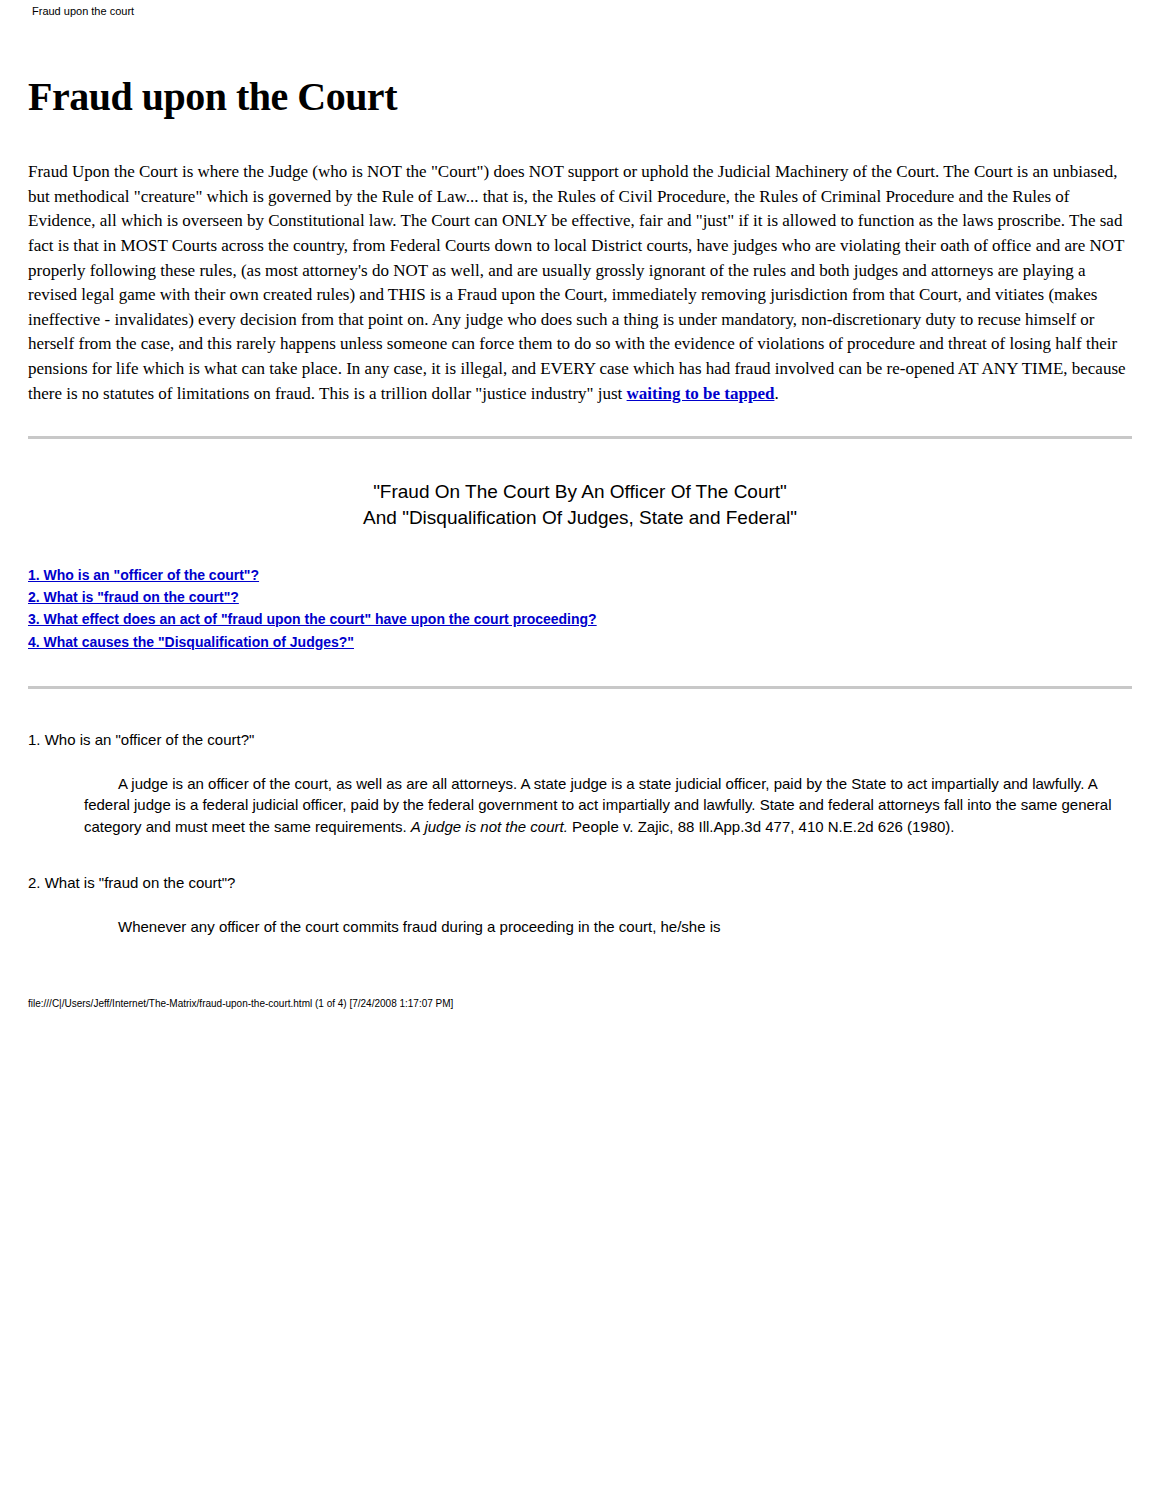Fraud upon the court
Fraud upon the Court
Fraud Upon the Court is where the Judge (who is NOT the "Court") does NOT support or uphold the Judicial Machinery of the Court. The Court is an unbiased, but methodical "creature" which is governed by the Rule of Law... that is, the Rules of Civil Procedure, the Rules of Criminal Procedure and the Rules of Evidence, all which is overseen by Constitutional law. The Court can ONLY be effective, fair and "just" if it is allowed to function as the laws proscribe. The sad fact is that in MOST Courts across the country, from Federal Courts down to local District courts, have judges who are violating their oath of office and are NOT properly following these rules, (as most attorney's do NOT as well, and are usually grossly ignorant of the rules and both judges and attorneys are playing a revised legal game with their own created rules) and THIS is a Fraud upon the Court, immediately removing jurisdiction from that Court, and vitiates (makes ineffective - invalidates) every decision from that point on. Any judge who does such a thing is under mandatory, non-discretionary duty to recuse himself or herself from the case, and this rarely happens unless someone can force them to do so with the evidence of violations of procedure and threat of losing half their pensions for life which is what can take place. In any case, it is illegal, and EVERY case which has had fraud involved can be re-opened AT ANY TIME, because there is no statutes of limitations on fraud. This is a trillion dollar "justice industry" just waiting to be tapped.
"Fraud On The Court By An Officer Of The Court"
And "Disqualification Of Judges, State and Federal"
1. Who is an "officer of the court"?
2. What is "fraud on the court"?
3. What effect does an act of "fraud upon the court" have upon the court proceeding?
4. What causes the "Disqualification of Judges?"
1. Who is an "officer of the court?"
A judge is an officer of the court, as well as are all attorneys. A state judge is a state judicial officer, paid by the State to act impartially and lawfully. A federal judge is a federal judicial officer, paid by the federal government to act impartially and lawfully. State and federal attorneys fall into the same general category and must meet the same requirements. A judge is not the court. People v. Zajic, 88 Ill.App.3d 477, 410 N.E.2d 626 (1980).
2. What is "fraud on the court"?
Whenever any officer of the court commits fraud during a proceeding in the court, he/she is
file:///C|/Users/Jeff/Internet/The-Matrix/fraud-upon-the-court.html (1 of 4) [7/24/2008 1:17:07 PM]